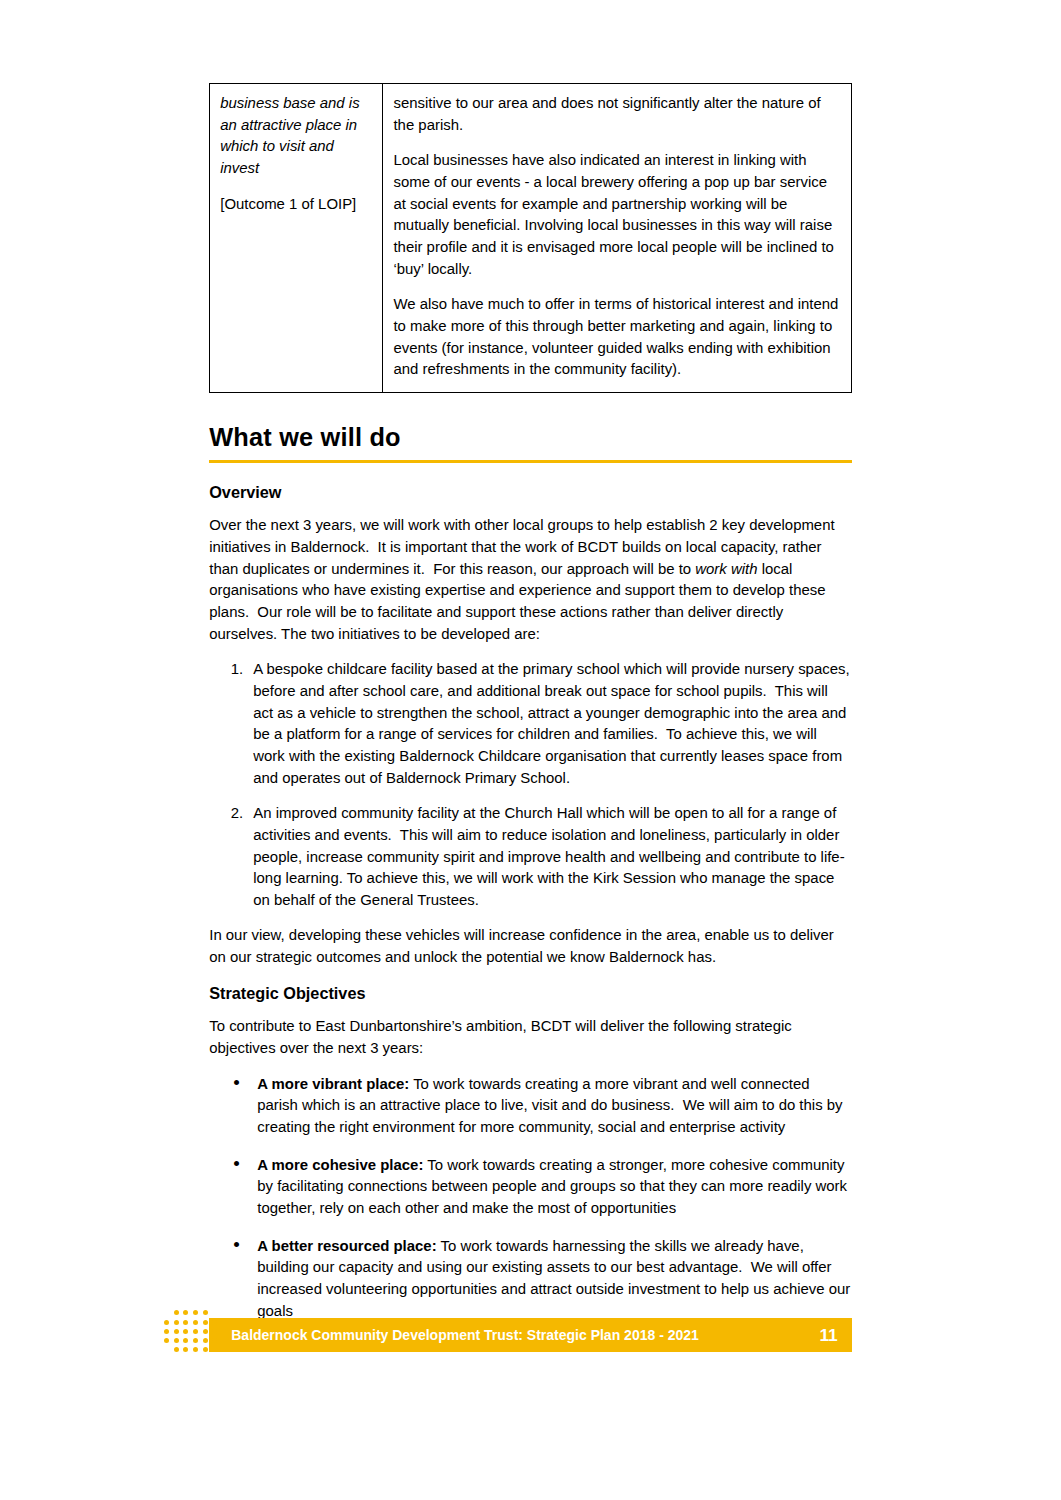| business base and is an attractive place in which to visit and invest [Outcome 1 of LOIP] | sensitive to our area and does not significantly alter the nature of the parish. Local businesses have also indicated an interest in linking with some of our events - a local brewery offering a pop up bar service at social events for example and partnership working will be mutually beneficial. Involving local businesses in this way will raise their profile and it is envisaged more local people will be inclined to ‘buy’ locally. We also have much to offer in terms of historical interest and intend to make more of this through better marketing and again, linking to events (for instance, volunteer guided walks ending with exhibition and refreshments in the community facility). |
What we will do
Overview
Over the next 3 years, we will work with other local groups to help establish 2 key development initiatives in Baldernock. It is important that the work of BCDT builds on local capacity, rather than duplicates or undermines it. For this reason, our approach will be to work with local organisations who have existing expertise and experience and support them to develop these plans. Our role will be to facilitate and support these actions rather than deliver directly ourselves. The two initiatives to be developed are:
A bespoke childcare facility based at the primary school which will provide nursery spaces, before and after school care, and additional break out space for school pupils. This will act as a vehicle to strengthen the school, attract a younger demographic into the area and be a platform for a range of services for children and families. To achieve this, we will work with the existing Baldernock Childcare organisation that currently leases space from and operates out of Baldernock Primary School.
An improved community facility at the Church Hall which will be open to all for a range of activities and events. This will aim to reduce isolation and loneliness, particularly in older people, increase community spirit and improve health and wellbeing and contribute to life-long learning. To achieve this, we will work with the Kirk Session who manage the space on behalf of the General Trustees.
In our view, developing these vehicles will increase confidence in the area, enable us to deliver on our strategic outcomes and unlock the potential we know Baldernock has.
Strategic Objectives
To contribute to East Dunbartonshire’s ambition, BCDT will deliver the following strategic objectives over the next 3 years:
A more vibrant place: To work towards creating a more vibrant and well connected parish which is an attractive place to live, visit and do business. We will aim to do this by creating the right environment for more community, social and enterprise activity
A more cohesive place: To work towards creating a stronger, more cohesive community by facilitating connections between people and groups so that they can more readily work together, rely on each other and make the most of opportunities
A better resourced place: To work towards harnessing the skills we already have, building our capacity and using our existing assets to our best advantage. We will offer increased volunteering opportunities and attract outside investment to help us achieve our goals
Baldernock Community Development Trust: Strategic Plan 2018 - 2021 11